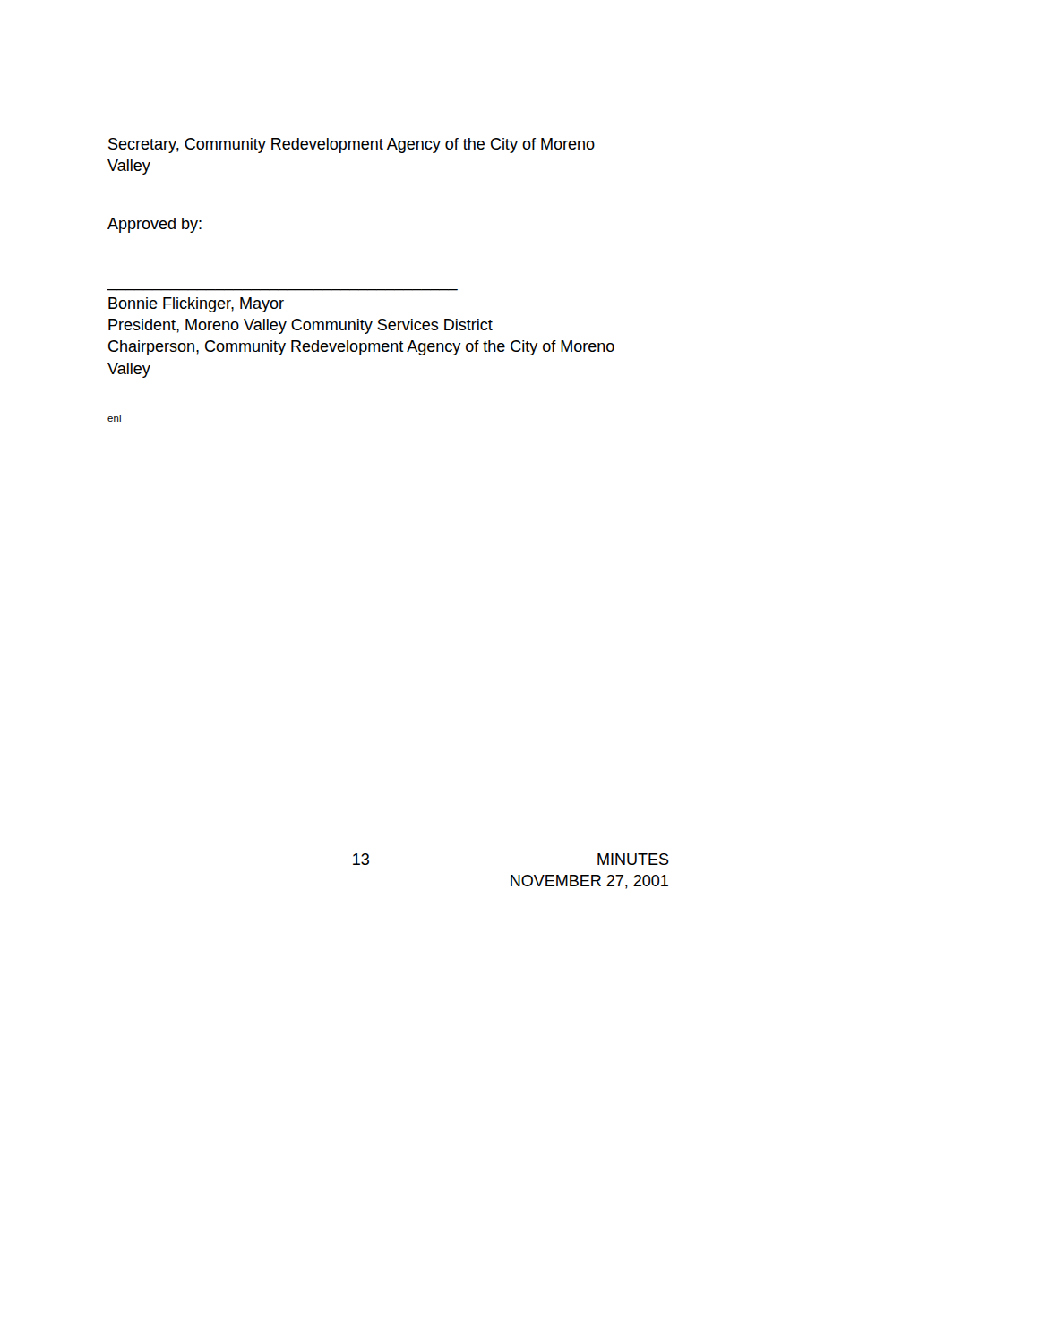Secretary, Community Redevelopment Agency of the City of Moreno Valley
Approved by:
_______________________________________
Bonnie Flickinger, Mayor
President, Moreno Valley Community Services District
Chairperson, Community Redevelopment Agency of the City of Moreno Valley
enl
13
MINUTES
NOVEMBER 27, 2001